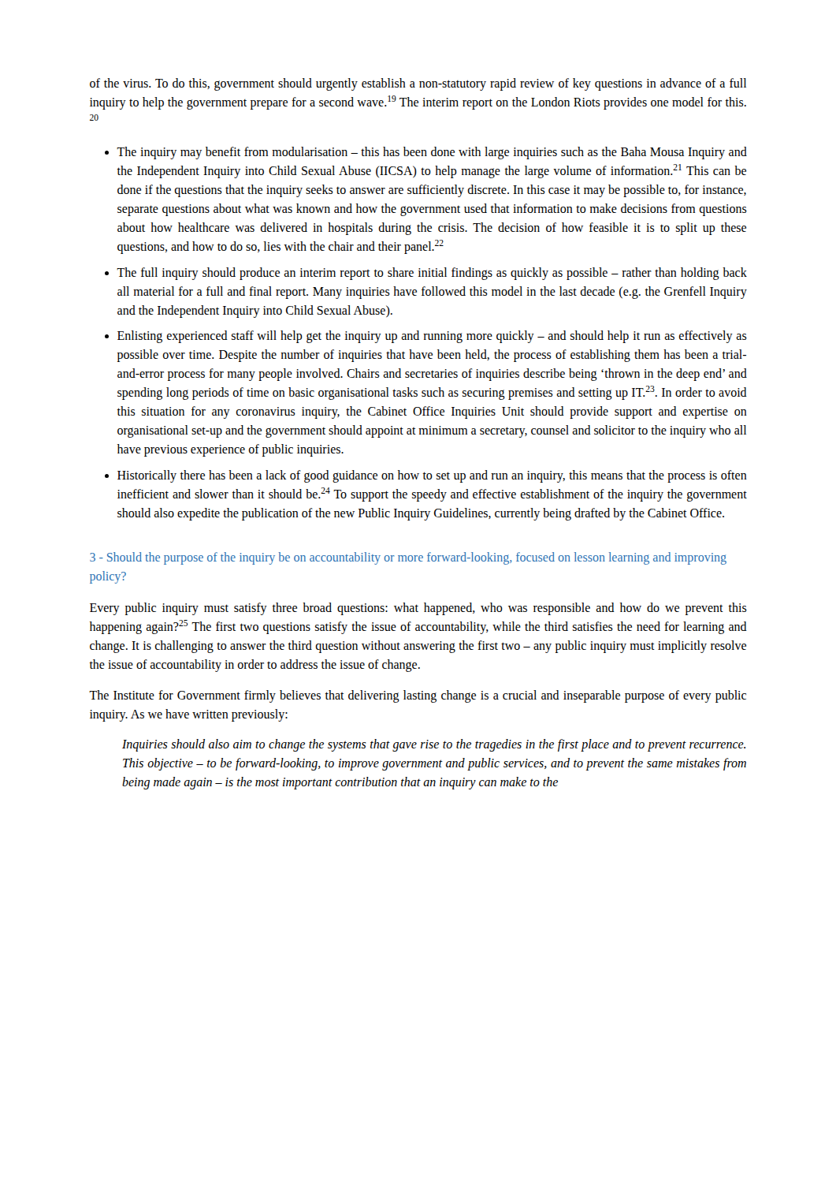of the virus. To do this, government should urgently establish a non-statutory rapid review of key questions in advance of a full inquiry to help the government prepare for a second wave.19 The interim report on the London Riots provides one model for this. 20
The inquiry may benefit from modularisation – this has been done with large inquiries such as the Baha Mousa Inquiry and the Independent Inquiry into Child Sexual Abuse (IICSA) to help manage the large volume of information.21 This can be done if the questions that the inquiry seeks to answer are sufficiently discrete. In this case it may be possible to, for instance, separate questions about what was known and how the government used that information to make decisions from questions about how healthcare was delivered in hospitals during the crisis. The decision of how feasible it is to split up these questions, and how to do so, lies with the chair and their panel.22
The full inquiry should produce an interim report to share initial findings as quickly as possible – rather than holding back all material for a full and final report. Many inquiries have followed this model in the last decade (e.g. the Grenfell Inquiry and the Independent Inquiry into Child Sexual Abuse).
Enlisting experienced staff will help get the inquiry up and running more quickly – and should help it run as effectively as possible over time. Despite the number of inquiries that have been held, the process of establishing them has been a trial-and-error process for many people involved. Chairs and secretaries of inquiries describe being ‘thrown in the deep end’ and spending long periods of time on basic organisational tasks such as securing premises and setting up IT.23. In order to avoid this situation for any coronavirus inquiry, the Cabinet Office Inquiries Unit should provide support and expertise on organisational set-up and the government should appoint at minimum a secretary, counsel and solicitor to the inquiry who all have previous experience of public inquiries.
Historically there has been a lack of good guidance on how to set up and run an inquiry, this means that the process is often inefficient and slower than it should be.24 To support the speedy and effective establishment of the inquiry the government should also expedite the publication of the new Public Inquiry Guidelines, currently being drafted by the Cabinet Office.
3 - Should the purpose of the inquiry be on accountability or more forward-looking, focused on lesson learning and improving policy?
Every public inquiry must satisfy three broad questions: what happened, who was responsible and how do we prevent this happening again?25 The first two questions satisfy the issue of accountability, while the third satisfies the need for learning and change. It is challenging to answer the third question without answering the first two – any public inquiry must implicitly resolve the issue of accountability in order to address the issue of change.
The Institute for Government firmly believes that delivering lasting change is a crucial and inseparable purpose of every public inquiry. As we have written previously:
Inquiries should also aim to change the systems that gave rise to the tragedies in the first place and to prevent recurrence. This objective – to be forward-looking, to improve government and public services, and to prevent the same mistakes from being made again – is the most important contribution that an inquiry can make to the